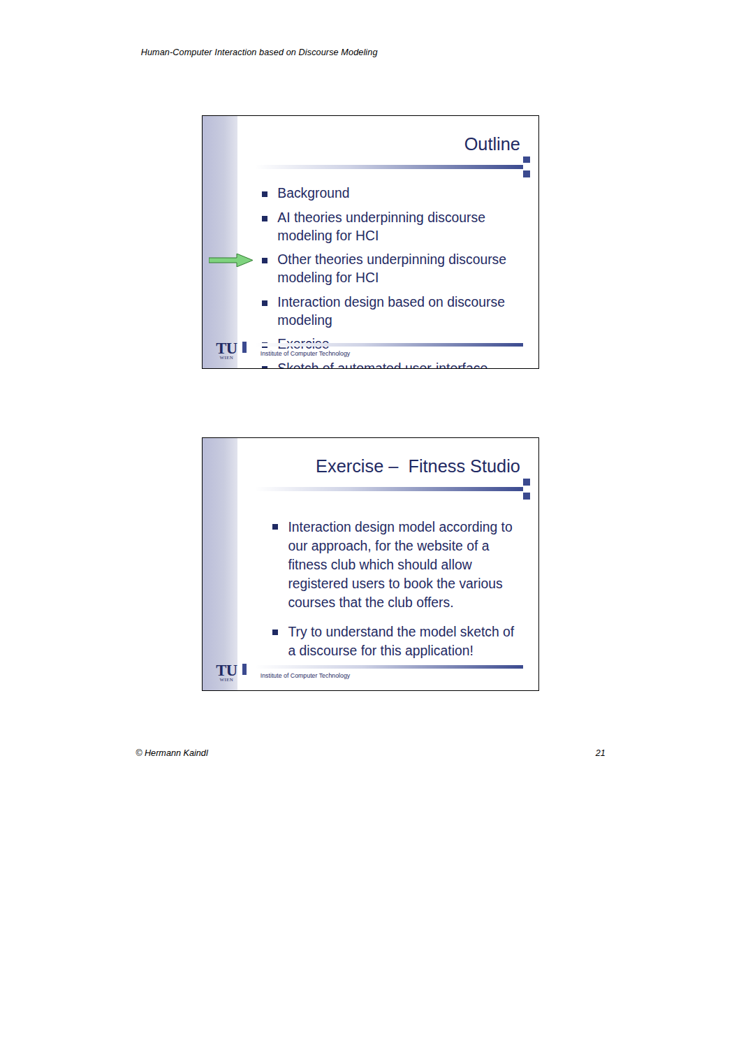Human-Computer Interaction based on Discourse Modeling
Outline
Background
AI theories underpinning discourse modeling for HCI
Other theories underpinning discourse modeling for HCI
Interaction design based on discourse modeling
Exercise
Sketch of automated user-interface generation
Institute of Computer Technology
TU
WIEN
Exercise – Fitness Studio
Interaction design model according to our approach, for the website of a fitness club which should allow registered users to book the various courses that the club offers.
Try to understand the model sketch of a discourse for this application!
Institute of Computer Technology
TU
WIEN
© Hermann Kaindl 21